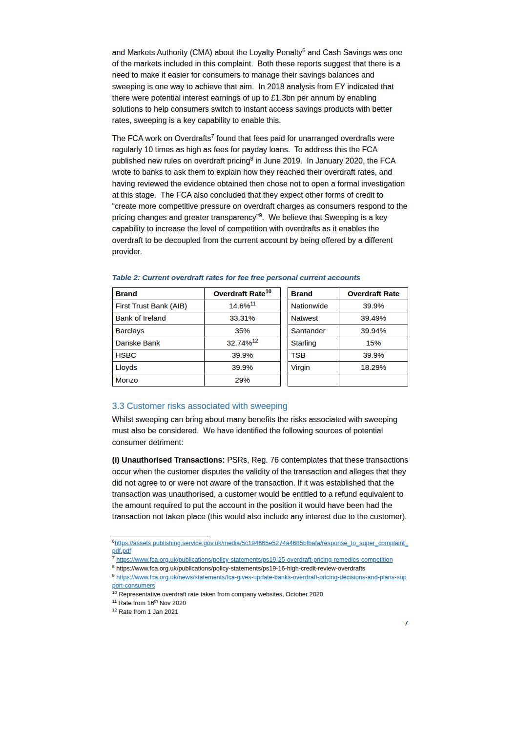and Markets Authority (CMA) about the Loyalty Penalty6 and Cash Savings was one of the markets included in this complaint. Both these reports suggest that there is a need to make it easier for consumers to manage their savings balances and sweeping is one way to achieve that aim. In 2018 analysis from EY indicated that there were potential interest earnings of up to £1.3bn per annum by enabling solutions to help consumers switch to instant access savings products with better rates, sweeping is a key capability to enable this.
The FCA work on Overdrafts7 found that fees paid for unarranged overdrafts were regularly 10 times as high as fees for payday loans. To address this the FCA published new rules on overdraft pricing8 in June 2019. In January 2020, the FCA wrote to banks to ask them to explain how they reached their overdraft rates, and having reviewed the evidence obtained then chose not to open a formal investigation at this stage. The FCA also concluded that they expect other forms of credit to “create more competitive pressure on overdraft charges as consumers respond to the pricing changes and greater transparency”9. We believe that Sweeping is a key capability to increase the level of competition with overdrafts as it enables the overdraft to be decoupled from the current account by being offered by a different provider.
Table 2: Current overdraft rates for fee free personal current accounts
| Brand | Overdraft Rate 10 | | Brand | Overdraft Rate |
| --- | --- | --- | --- | --- |
| First Trust Bank (AIB) | 14.6% 11 | | Nationwide | 39.9% |
| Bank of Ireland | 33.31% | | Natwest | 39.49% |
| Barclays | 35% | | Santander | 39.94% |
| Danske Bank | 32.74% 12 | | Starling | 15% |
| HSBC | 39.9% | | TSB | 39.9% |
| Lloyds | 39.9% | | Virgin | 18.29% |
| Monzo | 29% | | | |
3.3 Customer risks associated with sweeping
Whilst sweeping can bring about many benefits the risks associated with sweeping must also be considered. We have identified the following sources of potential consumer detriment:
(i) Unauthorised Transactions: PSRs, Reg. 76 contemplates that these transactions occur when the customer disputes the validity of the transaction and alleges that they did not agree to or were not aware of the transaction. If it was established that the transaction was unauthorised, a customer would be entitled to a refund equivalent to the amount required to put the account in the position it would have been had the transaction not taken place (this would also include any interest due to the customer).
6https://assets.publishing.service.gov.uk/media/5c194665e5274a4685bfbafa/response_to_super_complaint_pdf.pdf
7 https://www.fca.org.uk/publications/policy-statements/ps19-25-overdraft-pricing-remedies-competition
8 https://www.fca.org.uk/publications/policy-statements/ps19-16-high-credit-review-overdrafts
9 https://www.fca.org.uk/news/statements/fca-gives-update-banks-overdraft-pricing-decisions-and-plans-support-consumers
10 Representative overdraft rate taken from company websites, October 2020
11 Rate from 16th Nov 2020
12 Rate from 1 Jan 2021
7